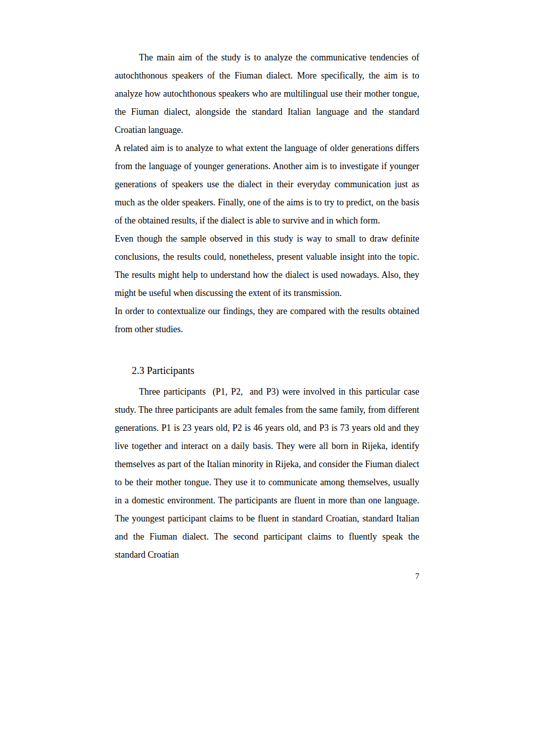The main aim of the study is to analyze the communicative tendencies of autochthonous speakers of the Fiuman dialect. More specifically, the aim is to analyze how autochthonous speakers who are multilingual use their mother tongue, the Fiuman dialect, alongside the standard Italian language and the standard Croatian language.
A related aim is to analyze to what extent the language of older generations differs from the language of younger generations. Another aim is to investigate if younger generations of speakers use the dialect in their everyday communication just as much as the older speakers. Finally, one of the aims is to try to predict, on the basis of the obtained results, if the dialect is able to survive and in which form.
Even though the sample observed in this study is way to small to draw definite conclusions, the results could, nonetheless, present valuable insight into the topic. The results might help to understand how the dialect is used nowadays. Also, they might be useful when discussing the extent of its transmission.
In order to contextualize our findings, they are compared with the results obtained from other studies.
2.3 Participants
Three participants (P1, P2, and P3) were involved in this particular case study. The three participants are adult females from the same family, from different generations. P1 is 23 years old, P2 is 46 years old, and P3 is 73 years old and they live together and interact on a daily basis. They were all born in Rijeka, identify themselves as part of the Italian minority in Rijeka, and consider the Fiuman dialect to be their mother tongue. They use it to communicate among themselves, usually in a domestic environment. The participants are fluent in more than one language. The youngest participant claims to be fluent in standard Croatian, standard Italian and the Fiuman dialect. The second participant claims to fluently speak the standard Croatian
7